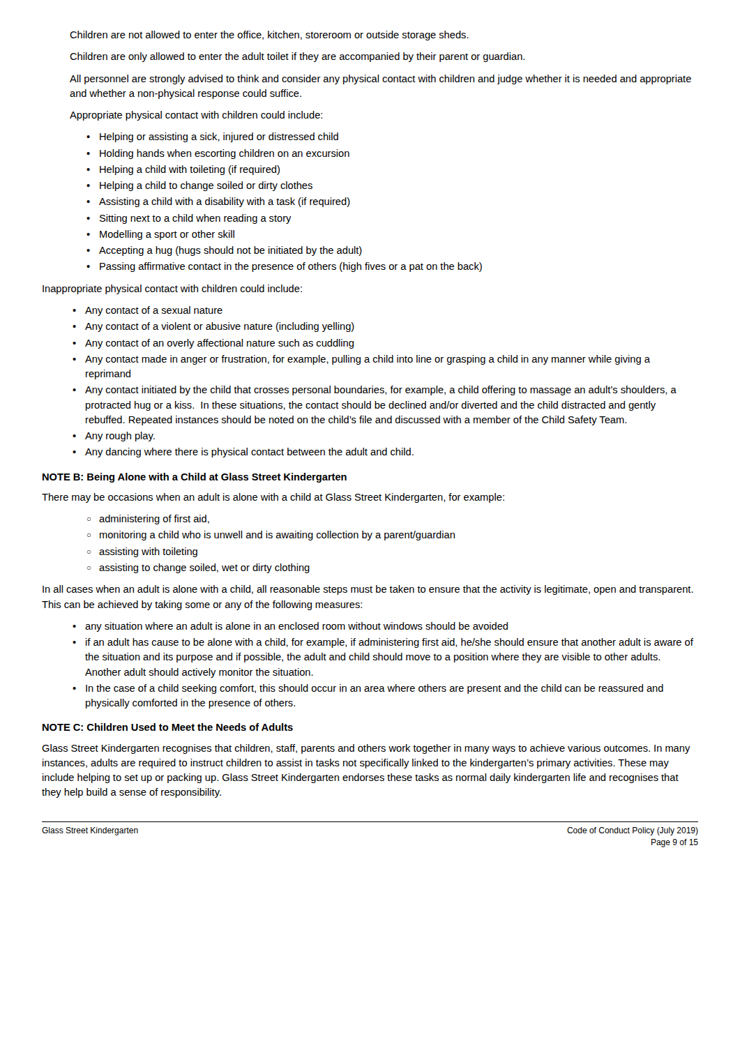Children are not allowed to enter the office, kitchen, storeroom or outside storage sheds.
Children are only allowed to enter the adult toilet if they are accompanied by their parent or guardian.
All personnel are strongly advised to think and consider any physical contact with children and judge whether it is needed and appropriate and whether a non-physical response could suffice.
Appropriate physical contact with children could include:
Helping or assisting a sick, injured or distressed child
Holding hands when escorting children on an excursion
Helping a child with toileting (if required)
Helping a child to change soiled or dirty clothes
Assisting a child with a disability with a task (if required)
Sitting next to a child when reading a story
Modelling a sport or other skill
Accepting a hug (hugs should not be initiated by the adult)
Passing affirmative contact in the presence of others (high fives or a pat on the back)
Inappropriate physical contact with children could include:
Any contact of a sexual nature
Any contact of a violent or abusive nature (including yelling)
Any contact of an overly affectional nature such as cuddling
Any contact made in anger or frustration, for example, pulling a child into line or grasping a child in any manner while giving a reprimand
Any contact initiated by the child that crosses personal boundaries, for example, a child offering to massage an adult’s shoulders, a protracted hug or a kiss. In these situations, the contact should be declined and/or diverted and the child distracted and gently rebuffed. Repeated instances should be noted on the child’s file and discussed with a member of the Child Safety Team.
Any rough play.
Any dancing where there is physical contact between the adult and child.
NOTE B: Being Alone with a Child at Glass Street Kindergarten
There may be occasions when an adult is alone with a child at Glass Street Kindergarten, for example:
administering of first aid,
monitoring a child who is unwell and is awaiting collection by a parent/guardian
assisting with toileting
assisting to change soiled, wet or dirty clothing
In all cases when an adult is alone with a child, all reasonable steps must be taken to ensure that the activity is legitimate, open and transparent. This can be achieved by taking some or any of the following measures:
any situation where an adult is alone in an enclosed room without windows should be avoided
if an adult has cause to be alone with a child, for example, if administering first aid, he/she should ensure that another adult is aware of the situation and its purpose and if possible, the adult and child should move to a position where they are visible to other adults. Another adult should actively monitor the situation.
In the case of a child seeking comfort, this should occur in an area where others are present and the child can be reassured and physically comforted in the presence of others.
NOTE C: Children Used to Meet the Needs of Adults
Glass Street Kindergarten recognises that children, staff, parents and others work together in many ways to achieve various outcomes. In many instances, adults are required to instruct children to assist in tasks not specifically linked to the kindergarten’s primary activities. These may include helping to set up or packing up. Glass Street Kindergarten endorses these tasks as normal daily kindergarten life and recognises that they help build a sense of responsibility.
Glass Street Kindergarten
Code of Conduct Policy (July 2019)
Page 9 of 15